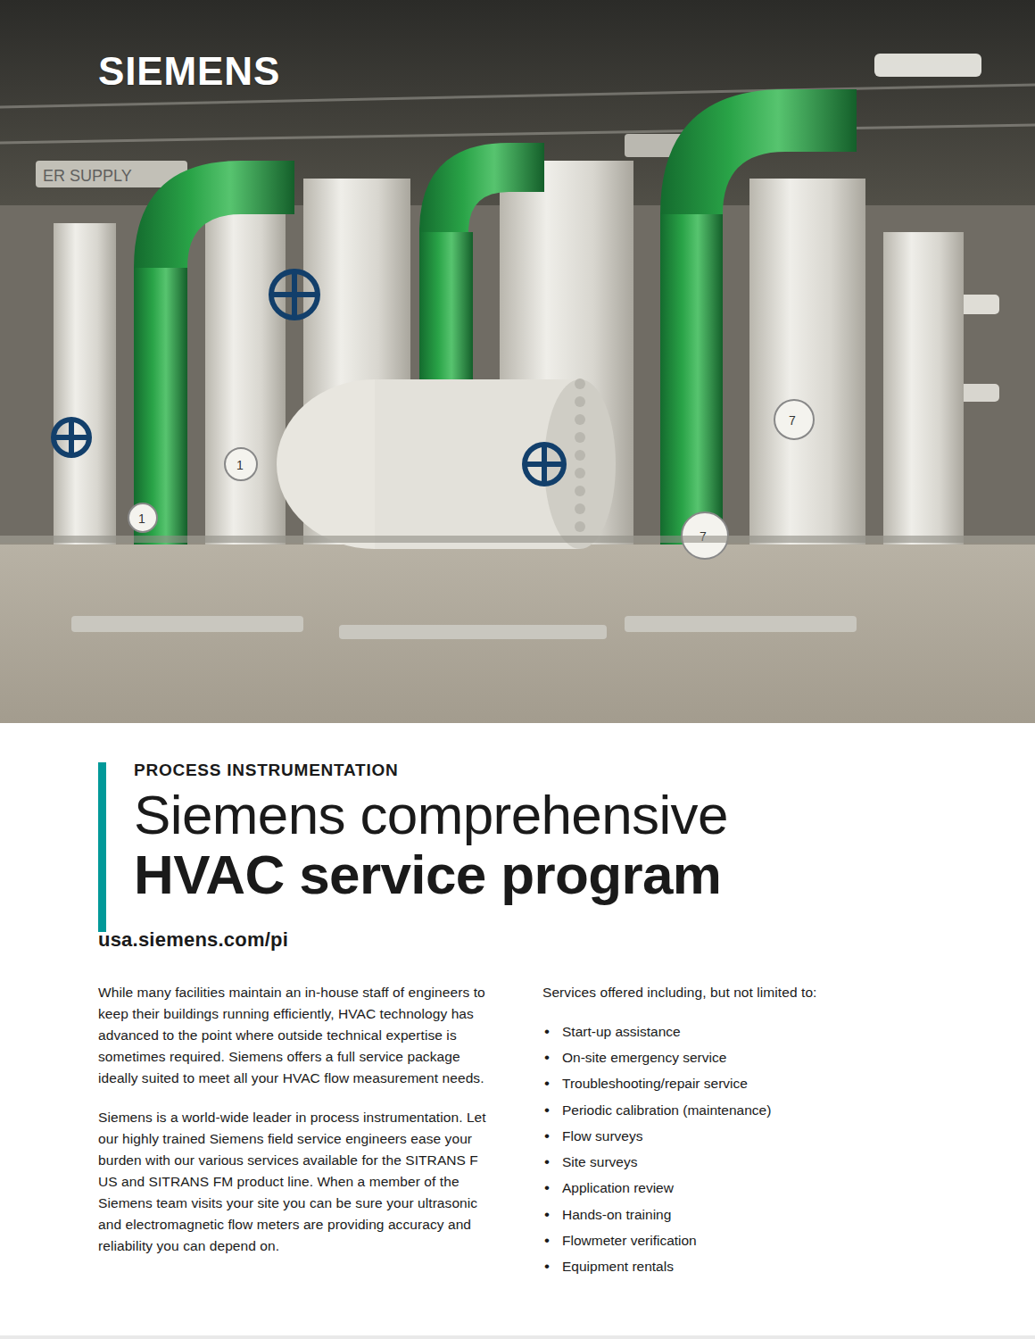SIEMENS
Process Instrumentation
Siemens comprehensive HVAC service program
usa.siemens.com/pi
While many facilities maintain an in-house staff of engineers to keep their buildings running efficiently, HVAC technology has advanced to the point where outside technical expertise is sometimes required. Siemens offers a full service package ideally suited to meet all your HVAC flow measurement needs.
Siemens is a world-wide leader in process instrumentation. Let our highly trained Siemens field service engineers ease your burden with our various services available for the SITRANS F US and SITRANS FM product line. When a member of the Siemens team visits your site you can be sure your ultrasonic and electromagnetic flow meters are providing accuracy and reliability you can depend on.
Services offered including, but not limited to:
Start-up assistance
On-site emergency service
Troubleshooting/repair service
Periodic calibration (maintenance)
Flow surveys
Site surveys
Application review
Hands-on training
Flowmeter verification
Equipment rentals